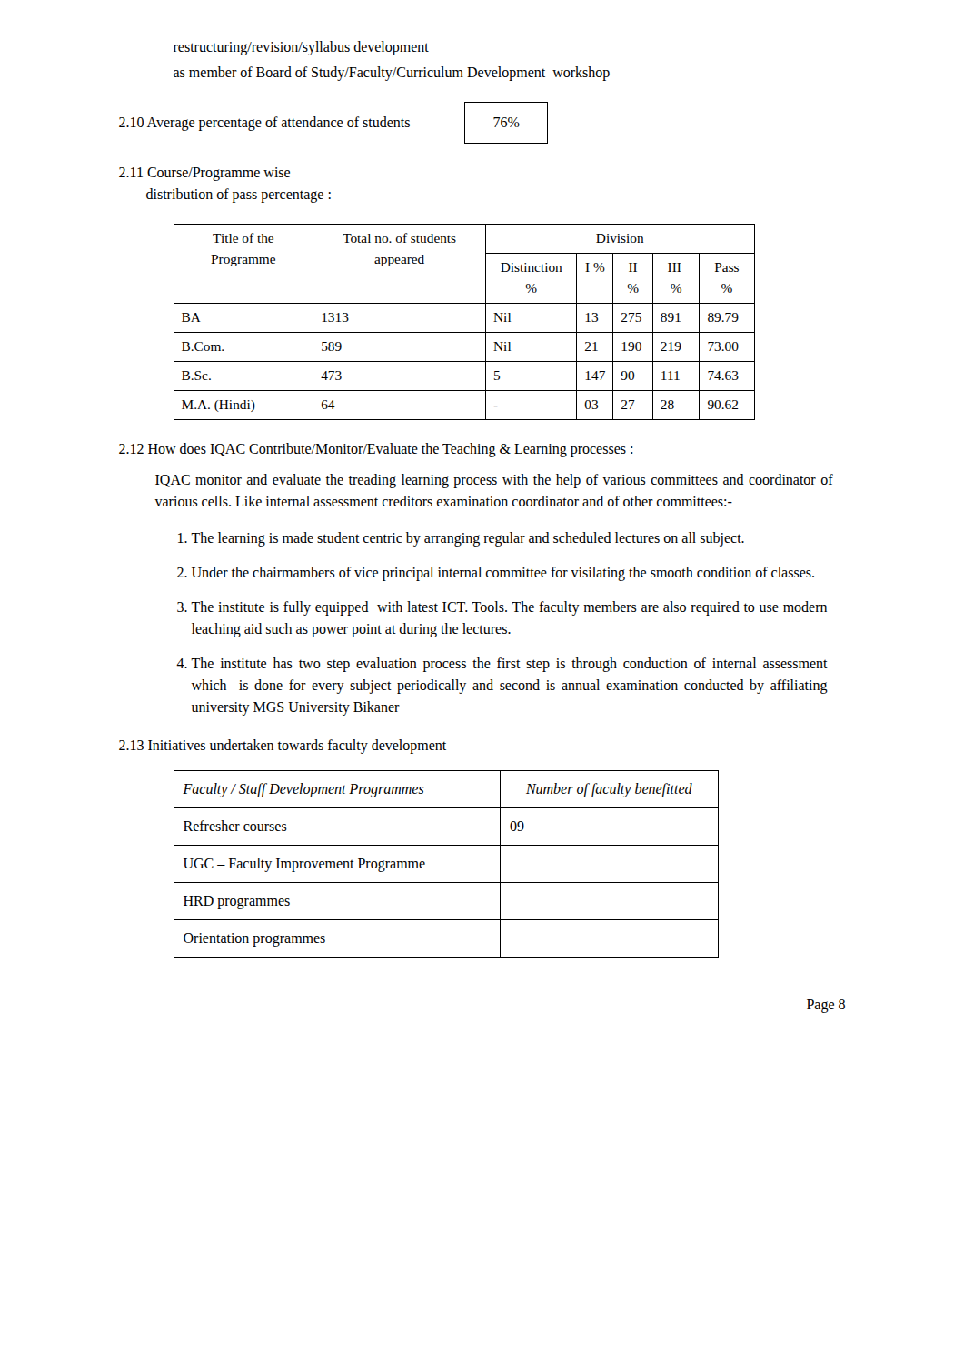restructuring/revision/syllabus development
as member of Board of Study/Faculty/Curriculum Development workshop
2.10 Average percentage of attendance of students
76%
2.11 Course/Programme wise
distribution of pass percentage :
| Title of the Programme | Total no. of students appeared | Division |
| --- | --- | --- |
| Distinction % | I % | II % | III % | Pass % |
| BA | 1313 | Nil | 13 | 275 | 891 | 89.79 |
| B.Com. | 589 | Nil | 21 | 190 | 219 | 73.00 |
| B.Sc. | 473 | 5 | 147 | 90 | 111 | 74.63 |
| M.A. (Hindi) | 64 | - | 03 | 27 | 28 | 90.62 |
2.12 How does IQAC Contribute/Monitor/Evaluate the Teaching & Learning processes :
IQAC monitor and evaluate the treading learning process with the help of various committees and coordinator of various cells. Like internal assessment creditors examination coordinator and of other committees:-
The learning is made student centric by arranging regular and scheduled lectures on all subject.
Under the chairmambers of vice principal internal committee for visilating the smooth condition of classes.
The institute is fully equipped with latest ICT. Tools. The faculty members are also required to use modern leaching aid such as power point at during the lectures.
The institute has two step evaluation process the first step is through conduction of internal assessment which is done for every subject periodically and second is annual examination conducted by affiliating university MGS University Bikaner
2.13 Initiatives undertaken towards faculty development
| Faculty / Staff Development Programmes | Number of faculty benefitted |
| Refresher courses | 09 |
| UGC – Faculty Improvement Programme | |
| HRD programmes | |
| Orientation programmes | |
Page 8